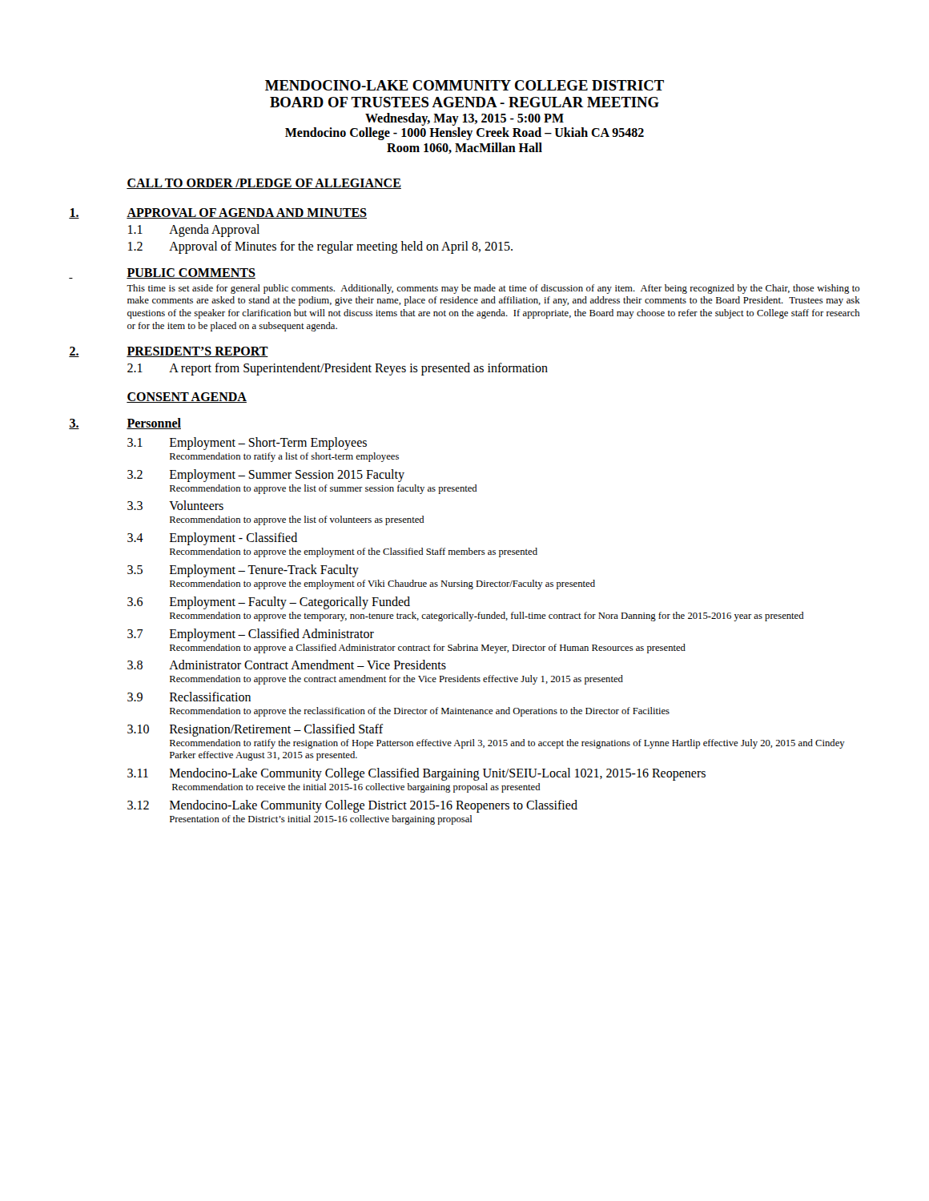MENDOCINO-LAKE COMMUNITY COLLEGE DISTRICT
BOARD OF TRUSTEES AGENDA - REGULAR MEETING
Wednesday, May 13, 2015 - 5:00 PM
Mendocino College - 1000 Hensley Creek Road – Ukiah CA 95482
Room 1060, MacMillan Hall
CALL TO ORDER /PLEDGE OF ALLEGIANCE
1.
APPROVAL OF AGENDA AND MINUTES
1.1
Agenda Approval
1.2
Approval of Minutes for the regular meeting held on April 8, 2015.
PUBLIC COMMENTS
This time is set aside for general public comments. Additionally, comments may be made at time of discussion of any item. After being recognized by the Chair, those wishing to make comments are asked to stand at the podium, give their name, place of residence and affiliation, if any, and address their comments to the Board President. Trustees may ask questions of the speaker for clarification but will not discuss items that are not on the agenda. If appropriate, the Board may choose to refer the subject to College staff for research or for the item to be placed on a subsequent agenda.
2.
PRESIDENT’S REPORT
2.1
A report from Superintendent/President Reyes is presented as information
CONSENT AGENDA
3.
Personnel
3.1
Employment – Short-Term Employees
Recommendation to ratify a list of short-term employees
3.2
Employment – Summer Session 2015 Faculty
Recommendation to approve the list of summer session faculty as presented
3.3
Volunteers
Recommendation to approve the list of volunteers as presented
3.4
Employment - Classified
Recommendation to approve the employment of the Classified Staff members as presented
3.5
Employment – Tenure-Track Faculty
Recommendation to approve the employment of Viki Chaudrue as Nursing Director/Faculty as presented
3.6
Employment – Faculty – Categorically Funded
Recommendation to approve the temporary, non-tenure track, categorically-funded, full-time contract for Nora Danning for the 2015-2016 year as presented
3.7
Employment – Classified Administrator
Recommendation to approve a Classified Administrator contract for Sabrina Meyer, Director of Human Resources as presented
3.8
Administrator Contract Amendment – Vice Presidents
Recommendation to approve the contract amendment for the Vice Presidents effective July 1, 2015 as presented
3.9
Reclassification
Recommendation to approve the reclassification of the Director of Maintenance and Operations to the Director of Facilities
3.10
Resignation/Retirement – Classified Staff
Recommendation to ratify the resignation of Hope Patterson effective April 3, 2015 and to accept the resignations of Lynne Hartlip effective July 20, 2015 and Cindey Parker effective August 31, 2015 as presented.
3.11
Mendocino-Lake Community College Classified Bargaining Unit/SEIU-Local 1021, 2015-16 Reopeners
Recommendation to receive the initial 2015-16 collective bargaining proposal as presented
3.12
Mendocino-Lake Community College District 2015-16 Reopeners to Classified
Presentation of the District’s initial 2015-16 collective bargaining proposal